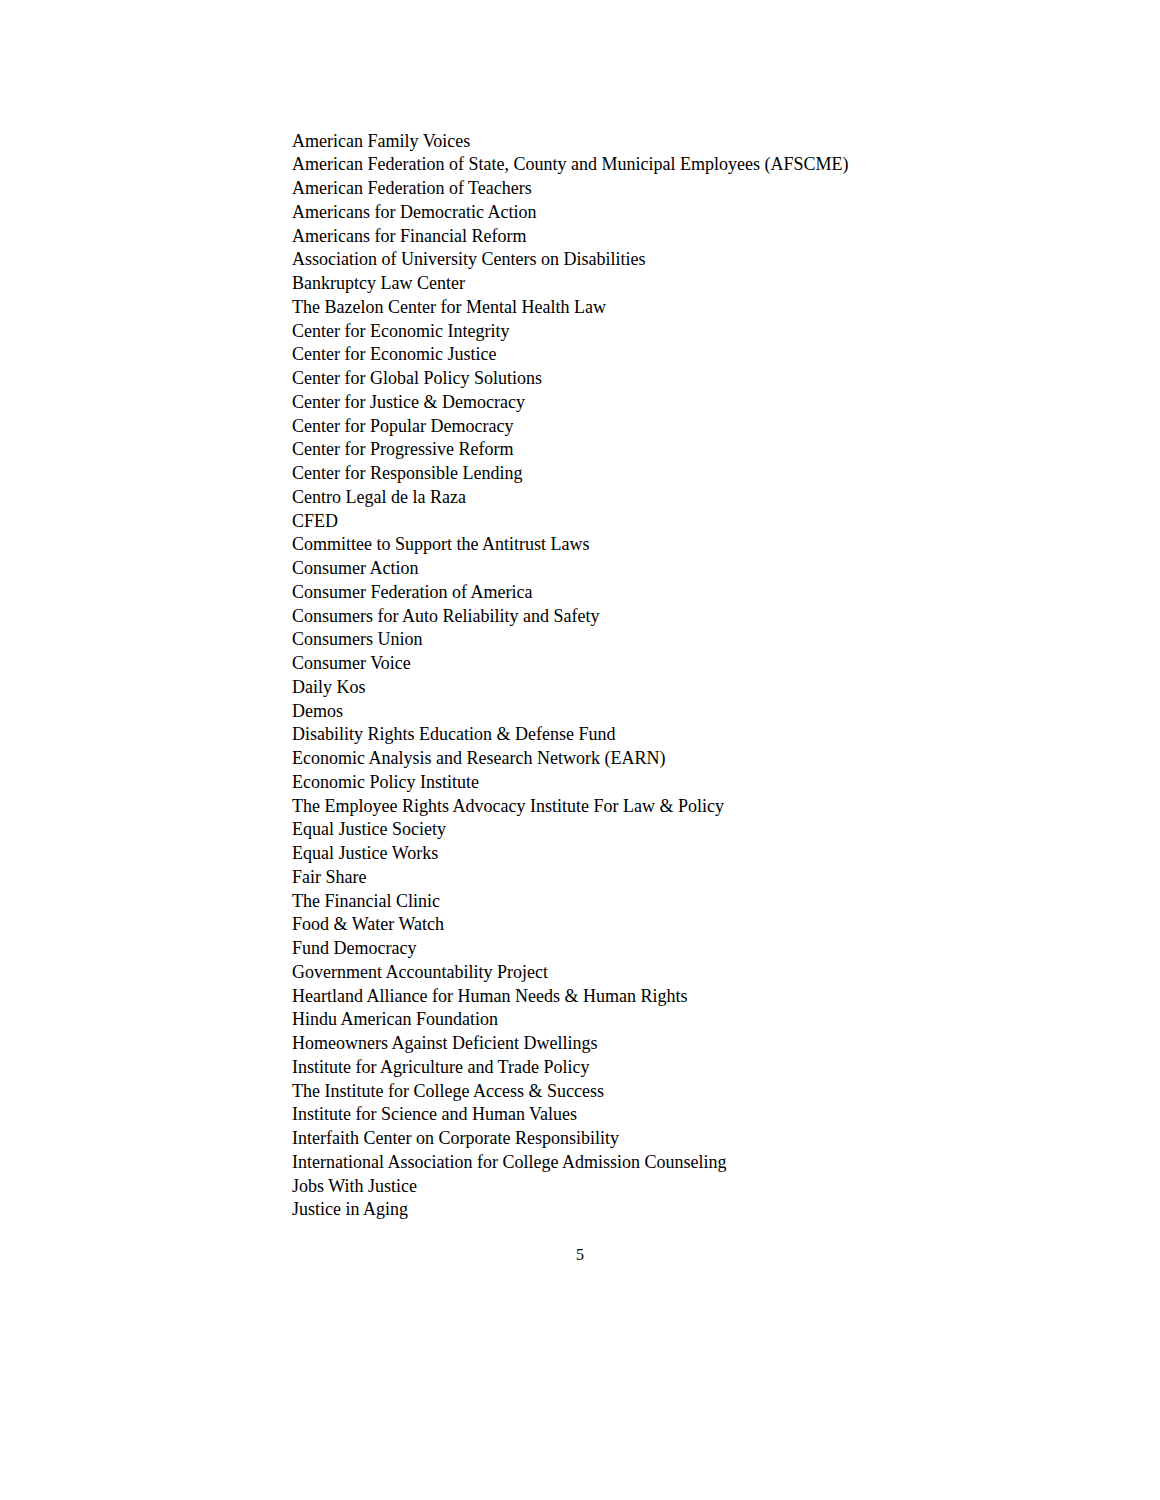American Family Voices
American Federation of State, County and Municipal Employees (AFSCME)
American Federation of Teachers
Americans for Democratic Action
Americans for Financial Reform
Association of University Centers on Disabilities
Bankruptcy Law Center
The Bazelon Center for Mental Health Law
Center for Economic Integrity
Center for Economic Justice
Center for Global Policy Solutions
Center for Justice & Democracy
Center for Popular Democracy
Center for Progressive Reform
Center for Responsible Lending
Centro Legal de la Raza
CFED
Committee to Support the Antitrust Laws
Consumer Action
Consumer Federation of America
Consumers for Auto Reliability and Safety
Consumers Union
Consumer Voice
Daily Kos
Demos
Disability Rights Education & Defense Fund
Economic Analysis and Research Network (EARN)
Economic Policy Institute
The Employee Rights Advocacy Institute For Law & Policy
Equal Justice Society
Equal Justice Works
Fair Share
The Financial Clinic
Food & Water Watch
Fund Democracy
Government Accountability Project
Heartland Alliance for Human Needs & Human Rights
Hindu American Foundation
Homeowners Against Deficient Dwellings
Institute for Agriculture and Trade Policy
The Institute for College Access & Success
Institute for Science and Human Values
Interfaith Center on Corporate Responsibility
International Association for College Admission Counseling
Jobs With Justice
Justice in Aging
5